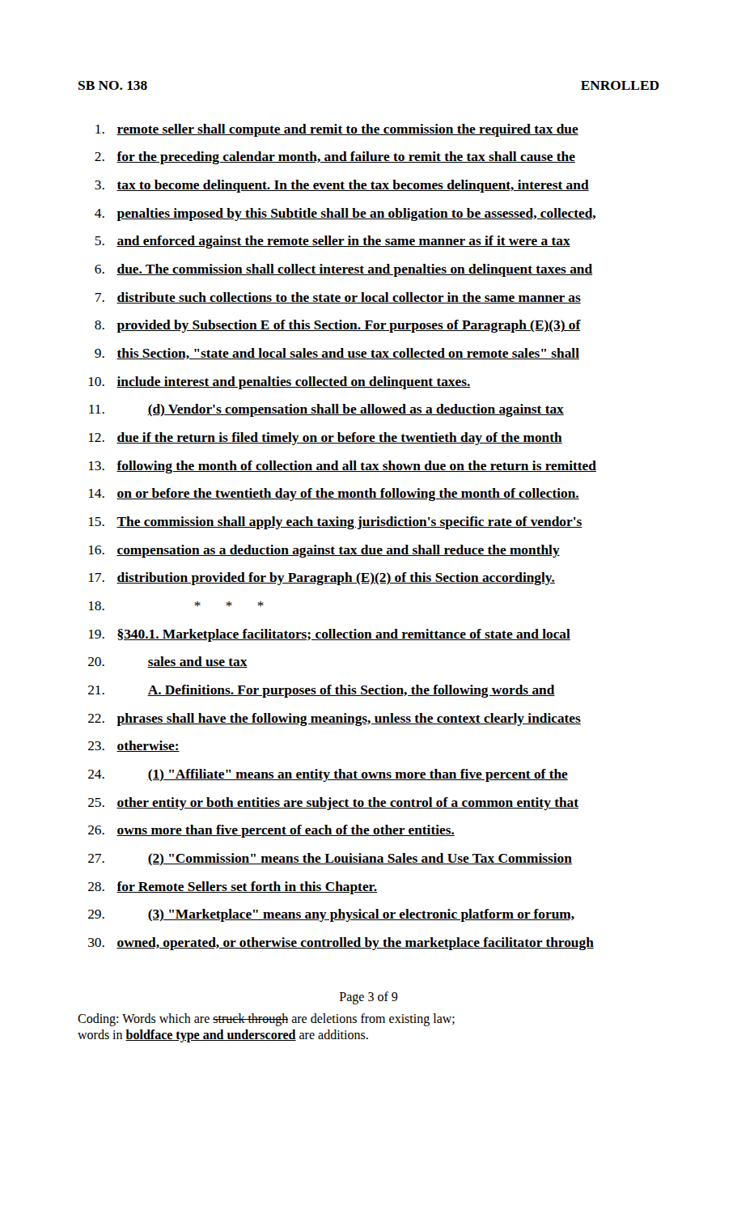SB NO. 138 ENROLLED
remote seller shall compute and remit to the commission the required tax due
for the preceding calendar month, and failure to remit the tax shall cause the
tax to become delinquent. In the event the tax becomes delinquent, interest and
penalties imposed by this Subtitle shall be an obligation to be assessed, collected,
and enforced against the remote seller in the same manner as if it were a tax
due. The commission shall collect interest and penalties on delinquent taxes and
distribute such collections to the state or local collector in the same manner as
provided by Subsection E of this Section. For purposes of Paragraph (E)(3) of
this Section, "state and local sales and use tax collected on remote sales" shall
include interest and penalties collected on delinquent taxes.
(d) Vendor's compensation shall be allowed as a deduction against tax
due if the return is filed timely on or before the twentieth day of the month
following the month of collection and all tax shown due on the return is remitted
on or before the twentieth day of the month following the month of collection.
The commission shall apply each taxing jurisdiction's specific rate of vendor's
compensation as a deduction against tax due and shall reduce the monthly
distribution provided for by Paragraph (E)(2) of this Section accordingly.
* * *
§340.1. Marketplace facilitators; collection and remittance of state and local
sales and use tax
A. Definitions. For purposes of this Section, the following words and
phrases shall have the following meanings, unless the context clearly indicates
otherwise:
(1) "Affiliate" means an entity that owns more than five percent of the
other entity or both entities are subject to the control of a common entity that
owns more than five percent of each of the other entities.
(2) "Commission" means the Louisiana Sales and Use Tax Commission
for Remote Sellers set forth in this Chapter.
(3) "Marketplace" means any physical or electronic platform or forum,
owned, operated, or otherwise controlled by the marketplace facilitator through
Page 3 of 9
Coding: Words which are struck through are deletions from existing law;
words in boldface type and underscored are additions.